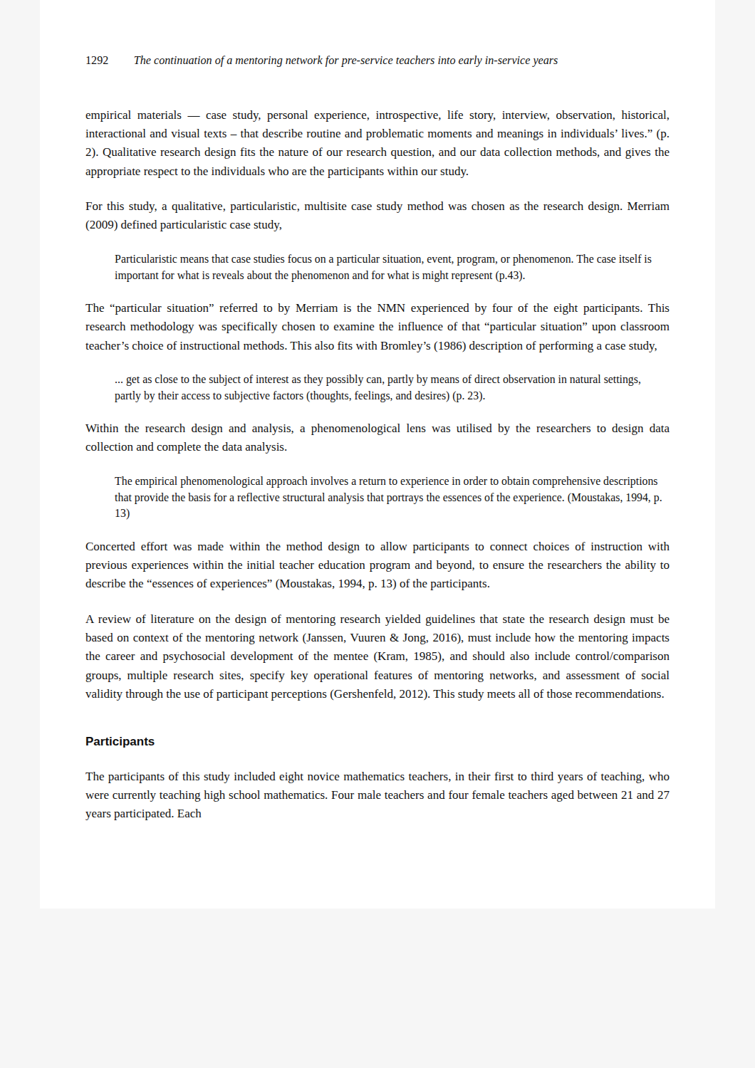1292 The continuation of a mentoring network for pre-service teachers into early in-service years
empirical materials — case study, personal experience, introspective, life story, interview, observation, historical, interactional and visual texts – that describe routine and problematic moments and meanings in individuals’ lives.” (p. 2). Qualitative research design fits the nature of our research question, and our data collection methods, and gives the appropriate respect to the individuals who are the participants within our study.
For this study, a qualitative, particularistic, multisite case study method was chosen as the research design. Merriam (2009) defined particularistic case study,
Particularistic means that case studies focus on a particular situation, event, program, or phenomenon. The case itself is important for what is reveals about the phenomenon and for what is might represent (p.43).
The “particular situation” referred to by Merriam is the NMN experienced by four of the eight participants. This research methodology was specifically chosen to examine the influence of that “particular situation” upon classroom teacher’s choice of instructional methods. This also fits with Bromley’s (1986) description of performing a case study,
... get as close to the subject of interest as they possibly can, partly by means of direct observation in natural settings, partly by their access to subjective factors (thoughts, feelings, and desires) (p. 23).
Within the research design and analysis, a phenomenological lens was utilised by the researchers to design data collection and complete the data analysis.
The empirical phenomenological approach involves a return to experience in order to obtain comprehensive descriptions that provide the basis for a reflective structural analysis that portrays the essences of the experience. (Moustakas, 1994, p. 13)
Concerted effort was made within the method design to allow participants to connect choices of instruction with previous experiences within the initial teacher education program and beyond, to ensure the researchers the ability to describe the “essences of experiences” (Moustakas, 1994, p. 13) of the participants.
A review of literature on the design of mentoring research yielded guidelines that state the research design must be based on context of the mentoring network (Janssen, Vuuren & Jong, 2016), must include how the mentoring impacts the career and psychosocial development of the mentee (Kram, 1985), and should also include control/comparison groups, multiple research sites, specify key operational features of mentoring networks, and assessment of social validity through the use of participant perceptions (Gershenfeld, 2012). This study meets all of those recommendations.
Participants
The participants of this study included eight novice mathematics teachers, in their first to third years of teaching, who were currently teaching high school mathematics. Four male teachers and four female teachers aged between 21 and 27 years participated. Each